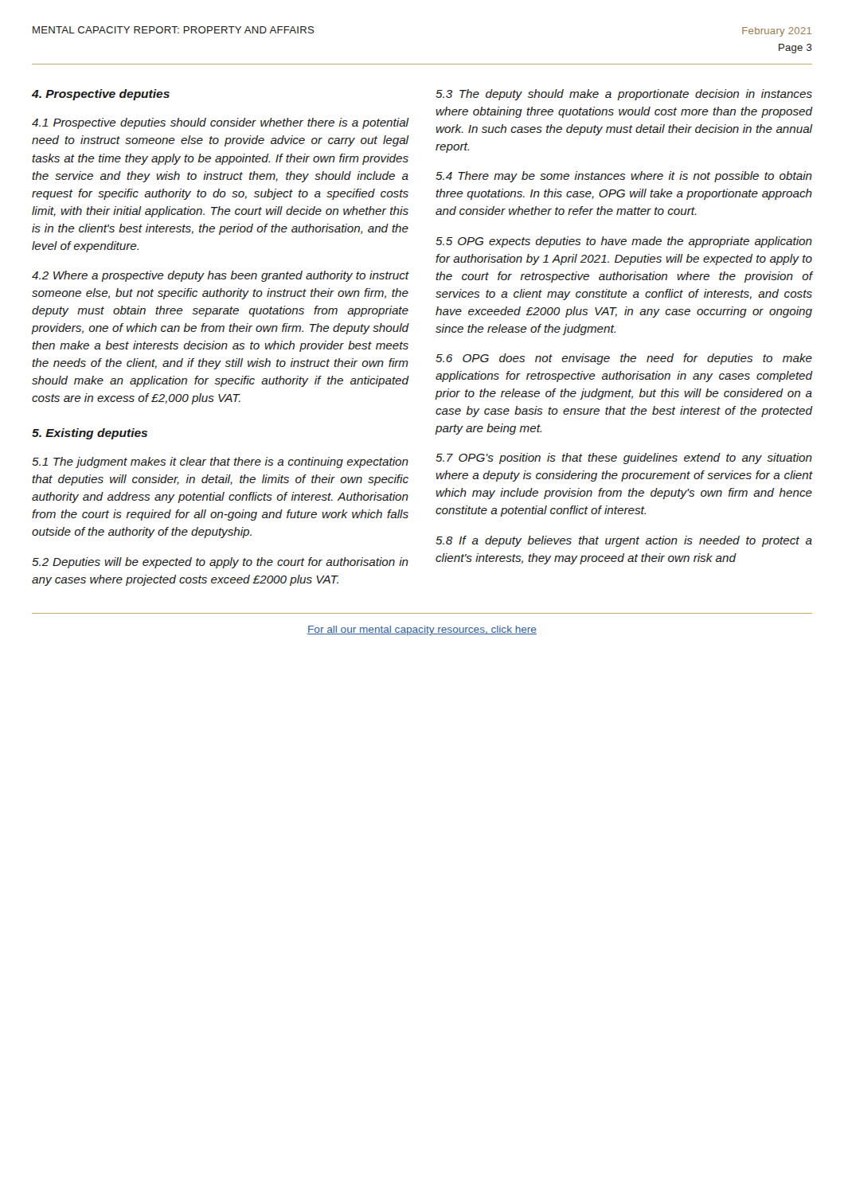Mental Capacity Report: Property and Affairs
February 2021
Page 3
4. Prospective deputies
4.1 Prospective deputies should consider whether there is a potential need to instruct someone else to provide advice or carry out legal tasks at the time they apply to be appointed. If their own firm provides the service and they wish to instruct them, they should include a request for specific authority to do so, subject to a specified costs limit, with their initial application. The court will decide on whether this is in the client's best interests, the period of the authorisation, and the level of expenditure.
4.2 Where a prospective deputy has been granted authority to instruct someone else, but not specific authority to instruct their own firm, the deputy must obtain three separate quotations from appropriate providers, one of which can be from their own firm. The deputy should then make a best interests decision as to which provider best meets the needs of the client, and if they still wish to instruct their own firm should make an application for specific authority if the anticipated costs are in excess of £2,000 plus VAT.
5. Existing deputies
5.1 The judgment makes it clear that there is a continuing expectation that deputies will consider, in detail, the limits of their own specific authority and address any potential conflicts of interest. Authorisation from the court is required for all on-going and future work which falls outside of the authority of the deputyship.
5.2 Deputies will be expected to apply to the court for authorisation in any cases where projected costs exceed £2000 plus VAT.
5.3 The deputy should make a proportionate decision in instances where obtaining three quotations would cost more than the proposed work. In such cases the deputy must detail their decision in the annual report.
5.4 There may be some instances where it is not possible to obtain three quotations. In this case, OPG will take a proportionate approach and consider whether to refer the matter to court.
5.5 OPG expects deputies to have made the appropriate application for authorisation by 1 April 2021. Deputies will be expected to apply to the court for retrospective authorisation where the provision of services to a client may constitute a conflict of interests, and costs have exceeded £2000 plus VAT, in any case occurring or ongoing since the release of the judgment.
5.6 OPG does not envisage the need for deputies to make applications for retrospective authorisation in any cases completed prior to the release of the judgment, but this will be considered on a case by case basis to ensure that the best interest of the protected party are being met.
5.7 OPG's position is that these guidelines extend to any situation where a deputy is considering the procurement of services for a client which may include provision from the deputy's own firm and hence constitute a potential conflict of interest.
5.8 If a deputy believes that urgent action is needed to protect a client's interests, they may proceed at their own risk and
For all our mental capacity resources, click here